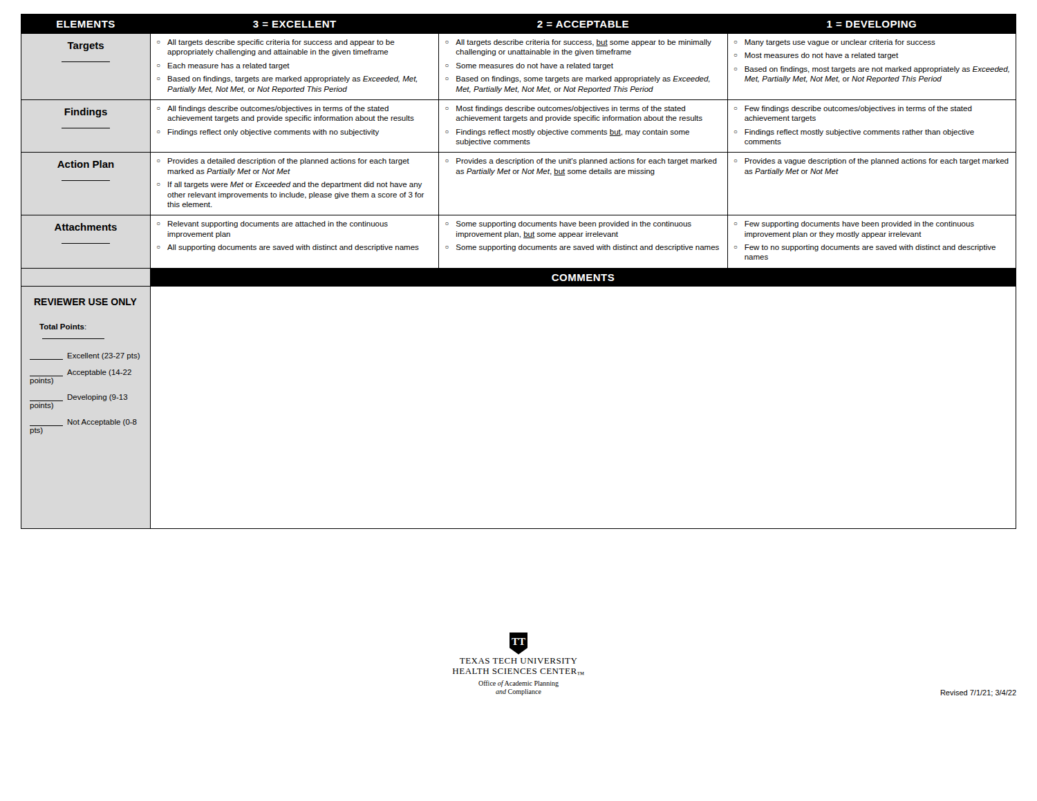| ELEMENTS | 3 = EXCELLENT | 2 = ACCEPTABLE | 1 = DEVELOPING |
| --- | --- | --- | --- |
| Targets | All targets describe specific criteria for success and appear to be appropriately challenging and attainable in the given timeframe Each measure has a related target Based on findings, targets are marked appropriately as Exceeded, Met, Partially Met, Not Met, or Not Reported This Period | All targets describe criteria for success, but some appear to be minimally challenging or unattainable in the given timeframe Some measures do not have a related target Based on findings, some targets are marked appropriately as Exceeded, Met, Partially Met, Not Met, or Not Reported This Period | Many targets use vague or unclear criteria for success Most measures do not have a related target Based on findings, most targets are not marked appropriately as Exceeded, Met, Partially Met, Not Met, or Not Reported This Period |
| Findings | All findings describe outcomes/objectives in terms of the stated achievement targets and provide specific information about the results Findings reflect only objective comments with no subjectivity | Most findings describe outcomes/objectives in terms of the stated achievement targets and provide specific information about the results Findings reflect mostly objective comments but , may contain some subjective comments | Few findings describe outcomes/objectives in terms of the stated achievement targets Findings reflect mostly subjective comments rather than objective comments |
| Action Plan | Provides a detailed description of the planned actions for each target marked as Partially Met or Not Met If all targets were Met or Exceeded and the department did not have any other relevant improvements to include, please give them a score of 3 for this element. | Provides a description of the unit's planned actions for each target marked as Partially Met or Not Met , but some details are missing | Provides a vague description of the planned actions for each target marked as Partially Met or Not Met |
| Attachments | Relevant supporting documents are attached in the continuous improvement plan All supporting documents are saved with distinct and descriptive names | Some supporting documents have been provided in the continuous improvement plan, but some appear irrelevant Some supporting documents are saved with distinct and descriptive names | Few supporting documents have been provided in the continuous improvement plan or they mostly appear irrelevant Few to no supporting documents are saved with distinct and descriptive names |
| | COMMENTS |
| REVIEWER USE ONLY Total Points : Excellent (23-27 pts) Acceptable (14-22 points) Developing (9-13 points) Not Acceptable (0-8 pts) | |
TT
TEXAS TECH UNIVERSITY
HEALTH SCIENCES CENTER™
Office of Academic Planning
and Compliance
Revised 7/1/21; 3/4/22